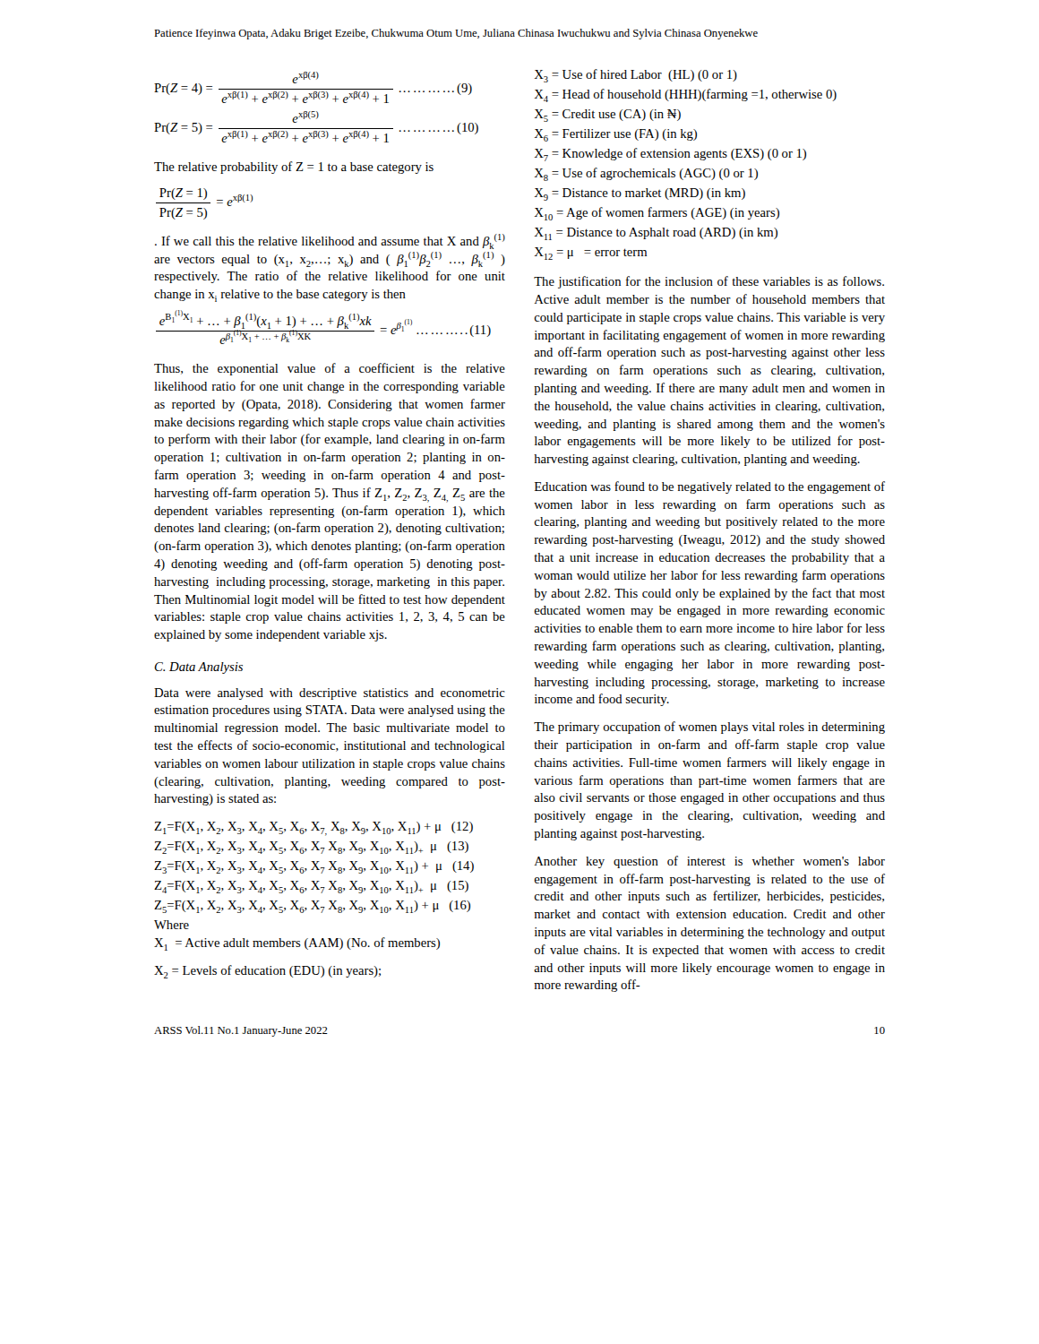Patience Ifeyinwa Opata, Adaku Briget Ezeibe, Chukwuma Otum Ume, Juliana Chinasa Iwuchukwu and Sylvia Chinasa Onyenekwe
Pr(Z = 4) = exβ(4) exβ(1) + exβ(2) + exβ(3) + exβ(4) + 1 …………(9) Pr(Z = 5) = exβ(5) exβ(1) + exβ(2) + exβ(3) + exβ(4) + 1 …………(10)
The relative probability of Z = 1 to a base category is
Pr(Z = 1) Pr(Z = 5) = exβ(1)
. If we call this the relative likelihood and assume that X and βk(1) are vectors equal to (x1, x2,…; xk) and ( β1(1)β2(1) …, βk(1) ) respectively. The ratio of the relative likelihood for one unit change in xi relative to the base category is then
eB1(1)X1 + … + β1(1)(x1 + 1) + … + βk(1)xk eβ1(1)X1 + … + βk(1)XK = eβ1(1) ………..(11)
Thus, the exponential value of a coefficient is the relative likelihood ratio for one unit change in the corresponding variable as reported by (Opata, 2018). Considering that women farmer make decisions regarding which staple crops value chain activities to perform with their labor (for example, land clearing in on-farm operation 1; cultivation in on-farm operation 2; planting in on-farm operation 3; weeding in on-farm operation 4 and post-harvesting off-farm operation 5). Thus if Z1, Z2, Z3, Z4, Z5 are the dependent variables representing (on-farm operation 1), which denotes land clearing; (on-farm operation 2), denoting cultivation; (on-farm operation 3), which denotes planting; (on-farm operation 4) denoting weeding and (off-farm operation 5) denoting post-harvesting including processing, storage, marketing in this paper. Then Multinomial logit model will be fitted to test how dependent variables: staple crop value chains activities 1, 2, 3, 4, 5 can be explained by some independent variable xjs.
C. Data Analysis
Data were analysed with descriptive statistics and econometric estimation procedures using STATA. Data were analysed using the multinomial regression model. The basic multivariate model to test the effects of socio-economic, institutional and technological variables on women labour utilization in staple crops value chains (clearing, cultivation, planting, weeding compared to post-harvesting) is stated as:
Z1=F(X1, X2, X3, X4, X5, X6, X7, X8, X9, X10, X11) + μ (12)
Z2=F(X1, X2, X3, X4, X5, X6, X7 X8, X9, X10, X11)+ μ (13)
Z3=F(X1, X2, X3, X4, X5, X6, X7 X8, X9, X10, X11) + μ (14)
Z4=F(X1, X2, X3, X4, X5, X6, X7 X8, X9, X10, X11)+ μ (15)
Z5=F(X1, X2, X3, X4, X5, X6, X7 X8, X9, X10, X11) + μ (16)
Where
X1 = Active adult members (AAM) (No. of members)
X2 = Levels of education (EDU) (in years);
X3 = Use of hired Labor (HL) (0 or 1)
X4 = Head of household (HHH)(farming =1, otherwise 0)
X5 = Credit use (CA) (in ₦)
X6 = Fertilizer use (FA) (in kg)
X7 = Knowledge of extension agents (EXS) (0 or 1)
X8 = Use of agrochemicals (AGC) (0 or 1)
X9 = Distance to market (MRD) (in km)
X10 = Age of women farmers (AGE) (in years)
X11 = Distance to Asphalt road (ARD) (in km)
X12 = μ = error term
The justification for the inclusion of these variables is as follows. Active adult member is the number of household members that could participate in staple crops value chains. This variable is very important in facilitating engagement of women in more rewarding and off-farm operation such as post-harvesting against other less rewarding on farm operations such as clearing, cultivation, planting and weeding. If there are many adult men and women in the household, the value chains activities in clearing, cultivation, weeding, and planting is shared among them and the women's labor engagements will be more likely to be utilized for post-harvesting against clearing, cultivation, planting and weeding.
Education was found to be negatively related to the engagement of women labor in less rewarding on farm operations such as clearing, planting and weeding but positively related to the more rewarding post-harvesting (Iweagu, 2012) and the study showed that a unit increase in education decreases the probability that a woman would utilize her labor for less rewarding farm operations by about 2.82. This could only be explained by the fact that most educated women may be engaged in more rewarding economic activities to enable them to earn more income to hire labor for less rewarding farm operations such as clearing, cultivation, planting, weeding while engaging her labor in more rewarding post-harvesting including processing, storage, marketing to increase income and food security.
The primary occupation of women plays vital roles in determining their participation in on-farm and off-farm staple crop value chains activities. Full-time women farmers will likely engage in various farm operations than part-time women farmers that are also civil servants or those engaged in other occupations and thus positively engage in the clearing, cultivation, weeding and planting against post-harvesting.
Another key question of interest is whether women's labor engagement in off-farm post-harvesting is related to the use of credit and other inputs such as fertilizer, herbicides, pesticides, market and contact with extension education. Credit and other inputs are vital variables in determining the technology and output of value chains. It is expected that women with access to credit and other inputs will more likely encourage women to engage in more rewarding off-
ARSS Vol.11 No.1 January-June 2022 10